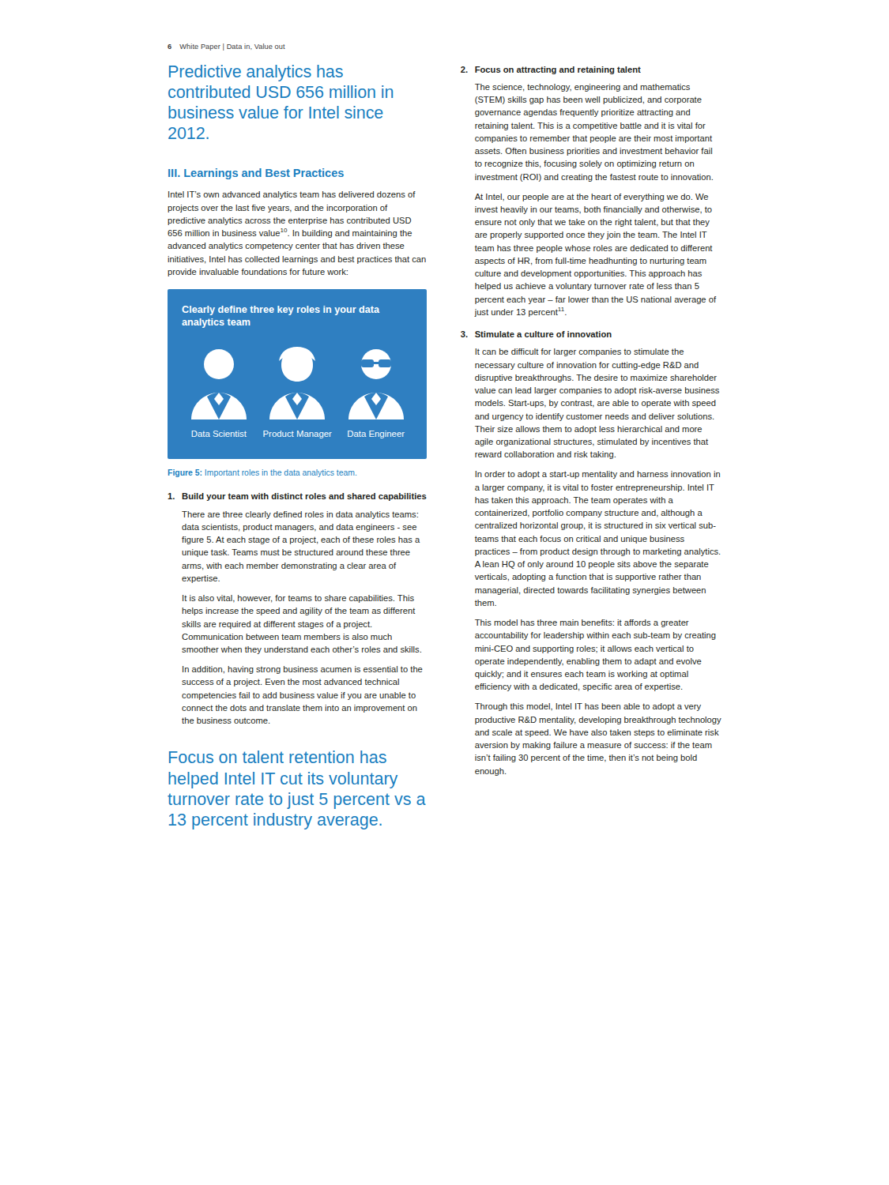6 White Paper | Data in, Value out
Predictive analytics has contributed USD 656 million in business value for Intel since 2012.
III. Learnings and Best Practices
Intel IT’s own advanced analytics team has delivered dozens of projects over the last five years, and the incorporation of predictive analytics across the enterprise has contributed USD 656 million in business value10. In building and maintaining the advanced analytics competency center that has driven these initiatives, Intel has collected learnings and best practices that can provide invaluable foundations for future work:
Clearly define three key roles in your data analytics team
Data Scientist
Product Manager
Data Engineer
Figure 5: Important roles in the data analytics team.
Build your team with distinct roles and shared capabilities
There are three clearly defined roles in data analytics teams: data scientists, product managers, and data engineers - see figure 5. At each stage of a project, each of these roles has a unique task. Teams must be structured around these three arms, with each member demonstrating a clear area of expertise.
It is also vital, however, for teams to share capabilities. This helps increase the speed and agility of the team as different skills are required at different stages of a project. Communication between team members is also much smoother when they understand each other’s roles and skills.
In addition, having strong business acumen is essential to the success of a project. Even the most advanced technical competencies fail to add business value if you are unable to connect the dots and translate them into an improvement on the business outcome.
Focus on talent retention has helped Intel IT cut its voluntary turnover rate to just 5 percent vs a 13 percent industry average.
Focus on attracting and retaining talent
The science, technology, engineering and mathematics (STEM) skills gap has been well publicized, and corporate governance agendas frequently prioritize attracting and retaining talent. This is a competitive battle and it is vital for companies to remember that people are their most important assets. Often business priorities and investment behavior fail to recognize this, focusing solely on optimizing return on investment (ROI) and creating the fastest route to innovation.
At Intel, our people are at the heart of everything we do. We invest heavily in our teams, both financially and otherwise, to ensure not only that we take on the right talent, but that they are properly supported once they join the team. The Intel IT team has three people whose roles are dedicated to different aspects of HR, from full-time headhunting to nurturing team culture and development opportunities. This approach has helped us achieve a voluntary turnover rate of less than 5 percent each year – far lower than the US national average of just under 13 percent11.
Stimulate a culture of innovation
It can be difficult for larger companies to stimulate the necessary culture of innovation for cutting-edge R&D and disruptive breakthroughs. The desire to maximize shareholder value can lead larger companies to adopt risk-averse business models. Start-ups, by contrast, are able to operate with speed and urgency to identify customer needs and deliver solutions. Their size allows them to adopt less hierarchical and more agile organizational structures, stimulated by incentives that reward collaboration and risk taking.
In order to adopt a start-up mentality and harness innovation in a larger company, it is vital to foster entrepreneurship. Intel IT has taken this approach. The team operates with a containerized, portfolio company structure and, although a centralized horizontal group, it is structured in six vertical sub-teams that each focus on critical and unique business practices – from product design through to marketing analytics. A lean HQ of only around 10 people sits above the separate verticals, adopting a function that is supportive rather than managerial, directed towards facilitating synergies between them.
This model has three main benefits: it affords a greater accountability for leadership within each sub-team by creating mini-CEO and supporting roles; it allows each vertical to operate independently, enabling them to adapt and evolve quickly; and it ensures each team is working at optimal efficiency with a dedicated, specific area of expertise.
Through this model, Intel IT has been able to adopt a very productive R&D mentality, developing breakthrough technology and scale at speed. We have also taken steps to eliminate risk aversion by making failure a measure of success: if the team isn’t failing 30 percent of the time, then it’s not being bold enough.